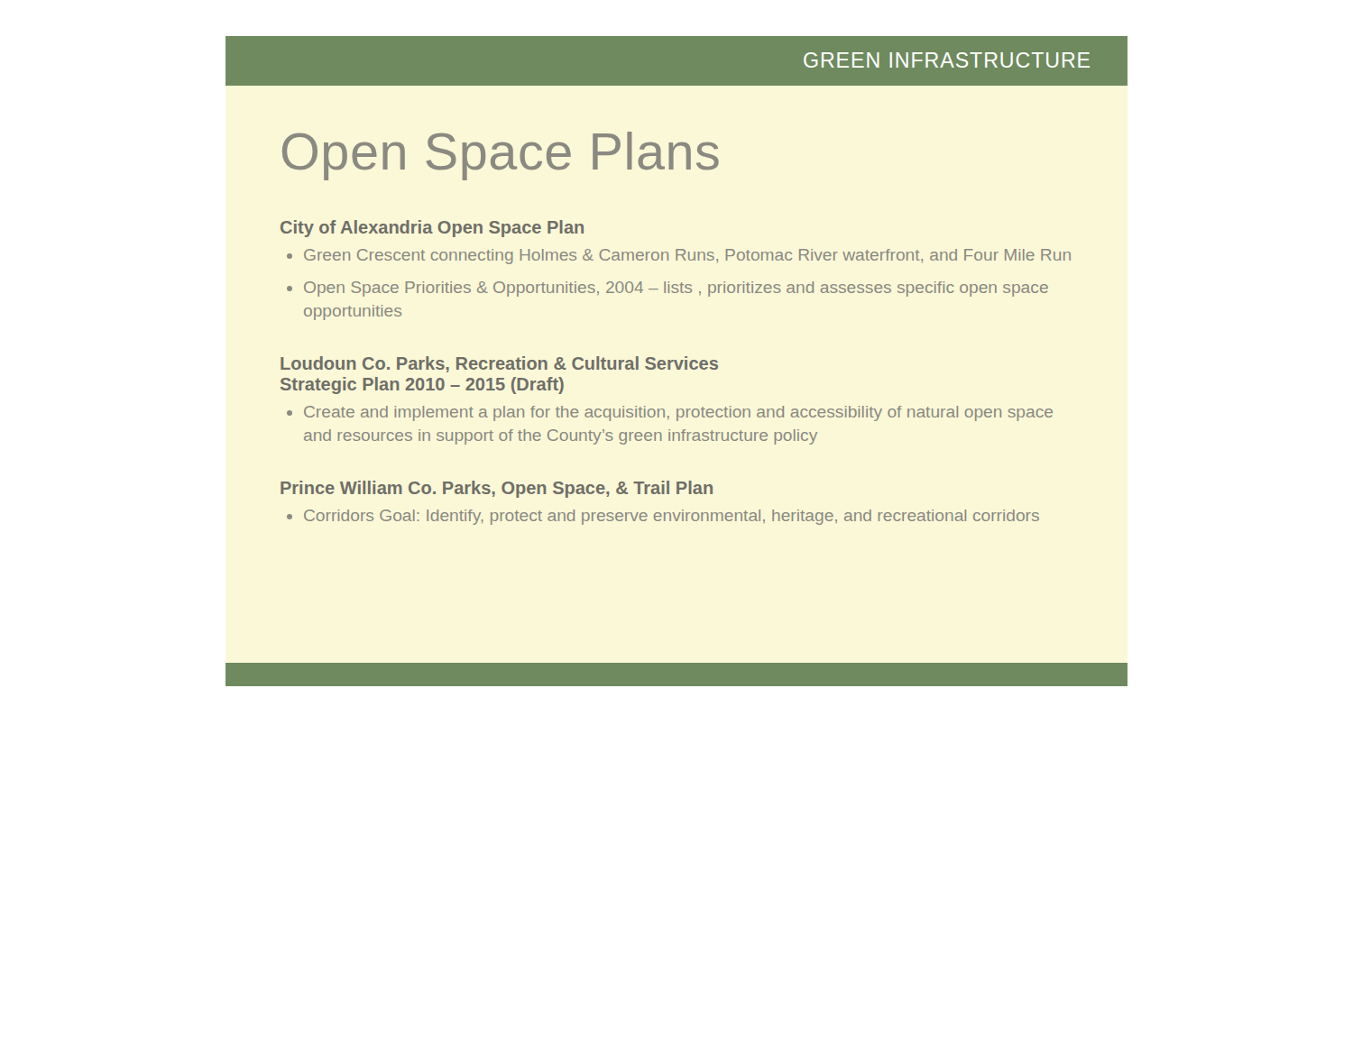GREEN INFRASTRUCTURE
Open Space Plans
City of Alexandria Open Space Plan
Green Crescent connecting Holmes & Cameron Runs, Potomac River waterfront, and Four Mile Run
Open Space Priorities & Opportunities, 2004 – lists , prioritizes and assesses specific open space opportunities
Loudoun Co. Parks, Recreation & Cultural Services
Strategic Plan 2010 – 2015 (Draft)
Create and implement a plan for the acquisition, protection and accessibility of natural open space and resources in support of the County’s green infrastructure policy
Prince William Co. Parks, Open Space, & Trail Plan
Corridors Goal: Identify, protect and preserve environmental, heritage, and recreational corridors